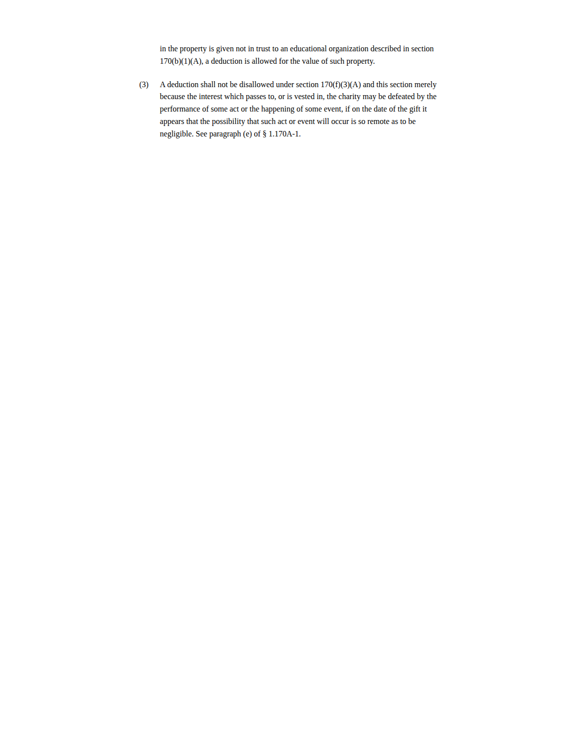in the property is given not in trust to an educational organization described in section 170(b)(1)(A), a deduction is allowed for the value of such property.
(3) A deduction shall not be disallowed under section 170(f)(3)(A) and this section merely because the interest which passes to, or is vested in, the charity may be defeated by the performance of some act or the happening of some event, if on the date of the gift it appears that the possibility that such act or event will occur is so remote as to be negligible. See paragraph (e) of § 1.170A-1.